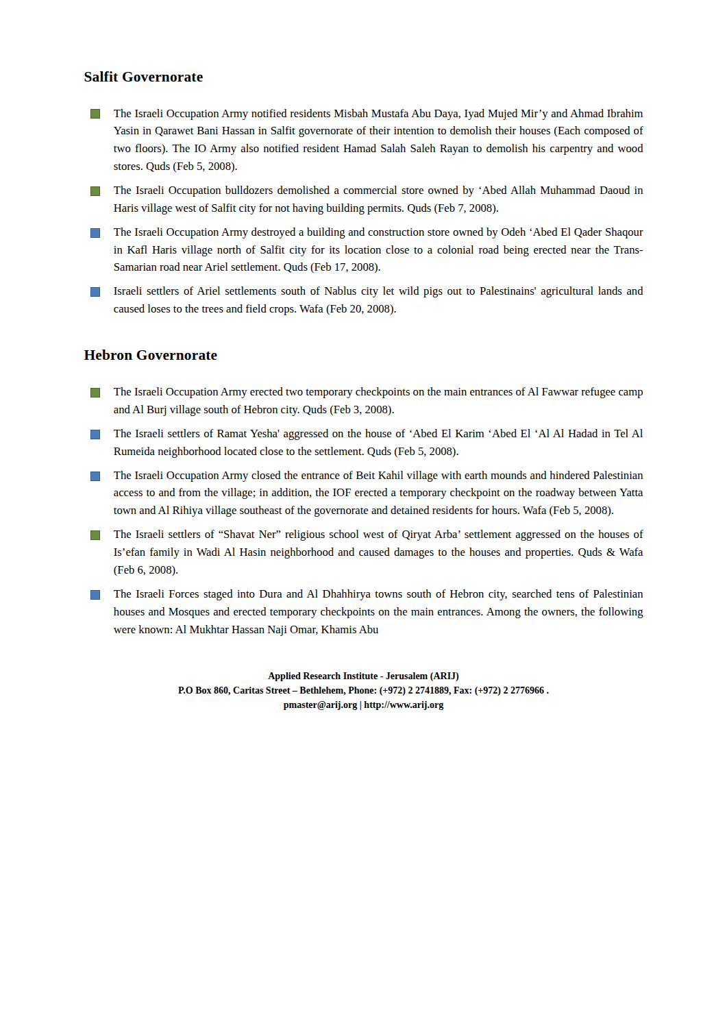Salfit Governorate
The Israeli Occupation Army notified residents Misbah Mustafa Abu Daya, Iyad Mujed Mir’y and Ahmad Ibrahim Yasin in Qarawet Bani Hassan in Salfit governorate of their intention to demolish their houses (Each composed of two floors). The IO Army also notified resident Hamad Salah Saleh Rayan to demolish his carpentry and wood stores. Quds (Feb 5, 2008).
The Israeli Occupation bulldozers demolished a commercial store owned by ‘Abed Allah Muhammad Daoud in Haris village west of Salfit city for not having building permits. Quds (Feb 7, 2008).
The Israeli Occupation Army destroyed a building and construction store owned by Odeh ‘Abed El Qader Shaqour in Kafl Haris village north of Salfit city for its location close to a colonial road being erected near the Trans- Samarian road near Ariel settlement. Quds (Feb 17, 2008).
Israeli settlers of Ariel settlements south of Nablus city let wild pigs out to Palestinains' agricultural lands and caused loses to the trees and field crops. Wafa (Feb 20, 2008).
Hebron Governorate
The Israeli Occupation Army erected two temporary checkpoints on the main entrances of Al Fawwar refugee camp and Al Burj village south of Hebron city. Quds (Feb 3, 2008).
The Israeli settlers of Ramat Yesha' aggressed on the house of ‘Abed El Karim ‘Abed El ‘Al Al Hadad in Tel Al Rumeida neighborhood located close to the settlement. Quds (Feb 5, 2008).
The Israeli Occupation Army closed the entrance of Beit Kahil village with earth mounds and hindered Palestinian access to and from the village; in addition, the IOF erected a temporary checkpoint on the roadway between Yatta town and Al Rihiya village southeast of the governorate and detained residents for hours. Wafa (Feb 5, 2008).
The Israeli settlers of “Shavat Ner” religious school west of Qiryat Arba’ settlement aggressed on the houses of Is’efan family in Wadi Al Hasin neighborhood and caused damages to the houses and properties. Quds & Wafa (Feb 6, 2008).
The Israeli Forces staged into Dura and Al Dhahhirya towns south of Hebron city, searched tens of Palestinian houses and Mosques and erected temporary checkpoints on the main entrances. Among the owners, the following were known: Al Mukhtar Hassan Naji Omar, Khamis Abu
Applied Research Institute - Jerusalem (ARIJ)
P.O Box 860, Caritas Street – Bethlehem, Phone: (+972) 2 2741889, Fax: (+972) 2 2776966 .
pmaster@arij.org | http://www.arij.org